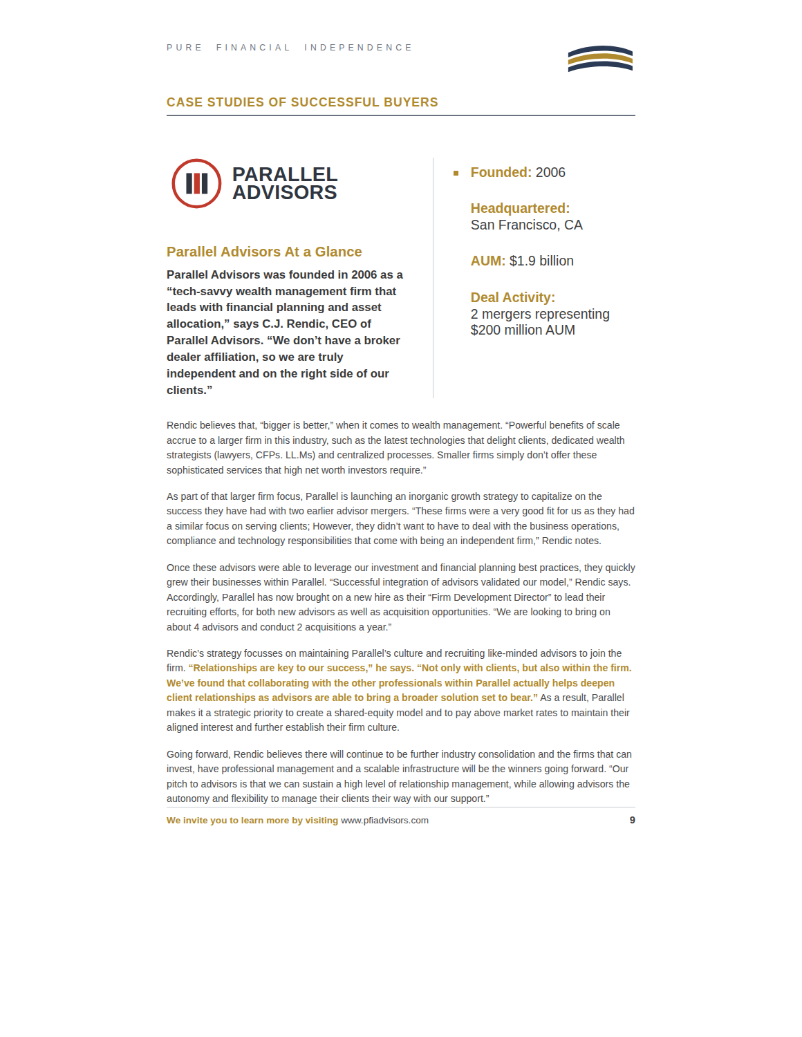Pure Financial Independence
PFI Advisors mark
Case Studies of Successful Buyers
Parallel Advisors mark
PARALLEL ADVISORS
Parallel Advisors At a Glance
Parallel Advisors was founded in 2006 as a “tech-savvy wealth management firm that leads with financial planning and asset allocation,” says C.J. Rendic, CEO of Parallel Advisors. “We don’t have a broker dealer affiliation, so we are truly independent and on the right side of our clients.”
Founded: 2006
Headquartered:
San Francisco, CA
AUM: $1.9 billion
Deal Activity:
2 mergers representing $200 million AUM
Rendic believes that, “bigger is better,” when it comes to wealth management. “Powerful benefits of scale accrue to a larger firm in this industry, such as the latest technologies that delight clients, dedicated wealth strategists (lawyers, CFPs. LL.Ms) and centralized processes. Smaller firms simply don’t offer these sophisticated services that high net worth investors require.”
As part of that larger firm focus, Parallel is launching an inorganic growth strategy to capitalize on the success they have had with two earlier advisor mergers. “These firms were a very good fit for us as they had a similar focus on serving clients; However, they didn’t want to have to deal with the business operations, compliance and technology responsibilities that come with being an independent firm,” Rendic notes.
Once these advisors were able to leverage our investment and financial planning best practices, they quickly grew their businesses within Parallel. “Successful integration of advisors validated our model,” Rendic says. Accordingly, Parallel has now brought on a new hire as their “Firm Development Director” to lead their recruiting efforts, for both new advisors as well as acquisition opportunities. “We are looking to bring on about 4 advisors and conduct 2 acquisitions a year.”
Rendic’s strategy focusses on maintaining Parallel’s culture and recruiting like-minded advisors to join the firm. “Relationships are key to our success,” he says. “Not only with clients, but also within the firm. We’ve found that collaborating with the other professionals within Parallel actually helps deepen client relationships as advisors are able to bring a broader solution set to bear.” As a result, Parallel makes it a strategic priority to create a shared-equity model and to pay above market rates to maintain their aligned interest and further establish their firm culture.
Going forward, Rendic believes there will continue to be further industry consolidation and the firms that can invest, have professional management and a scalable infrastructure will be the winners going forward. “Our pitch to advisors is that we can sustain a high level of relationship management, while allowing advisors the autonomy and flexibility to manage their clients their way with our support.”
We invite you to learn more by visiting www.pfiadvisors.com
9